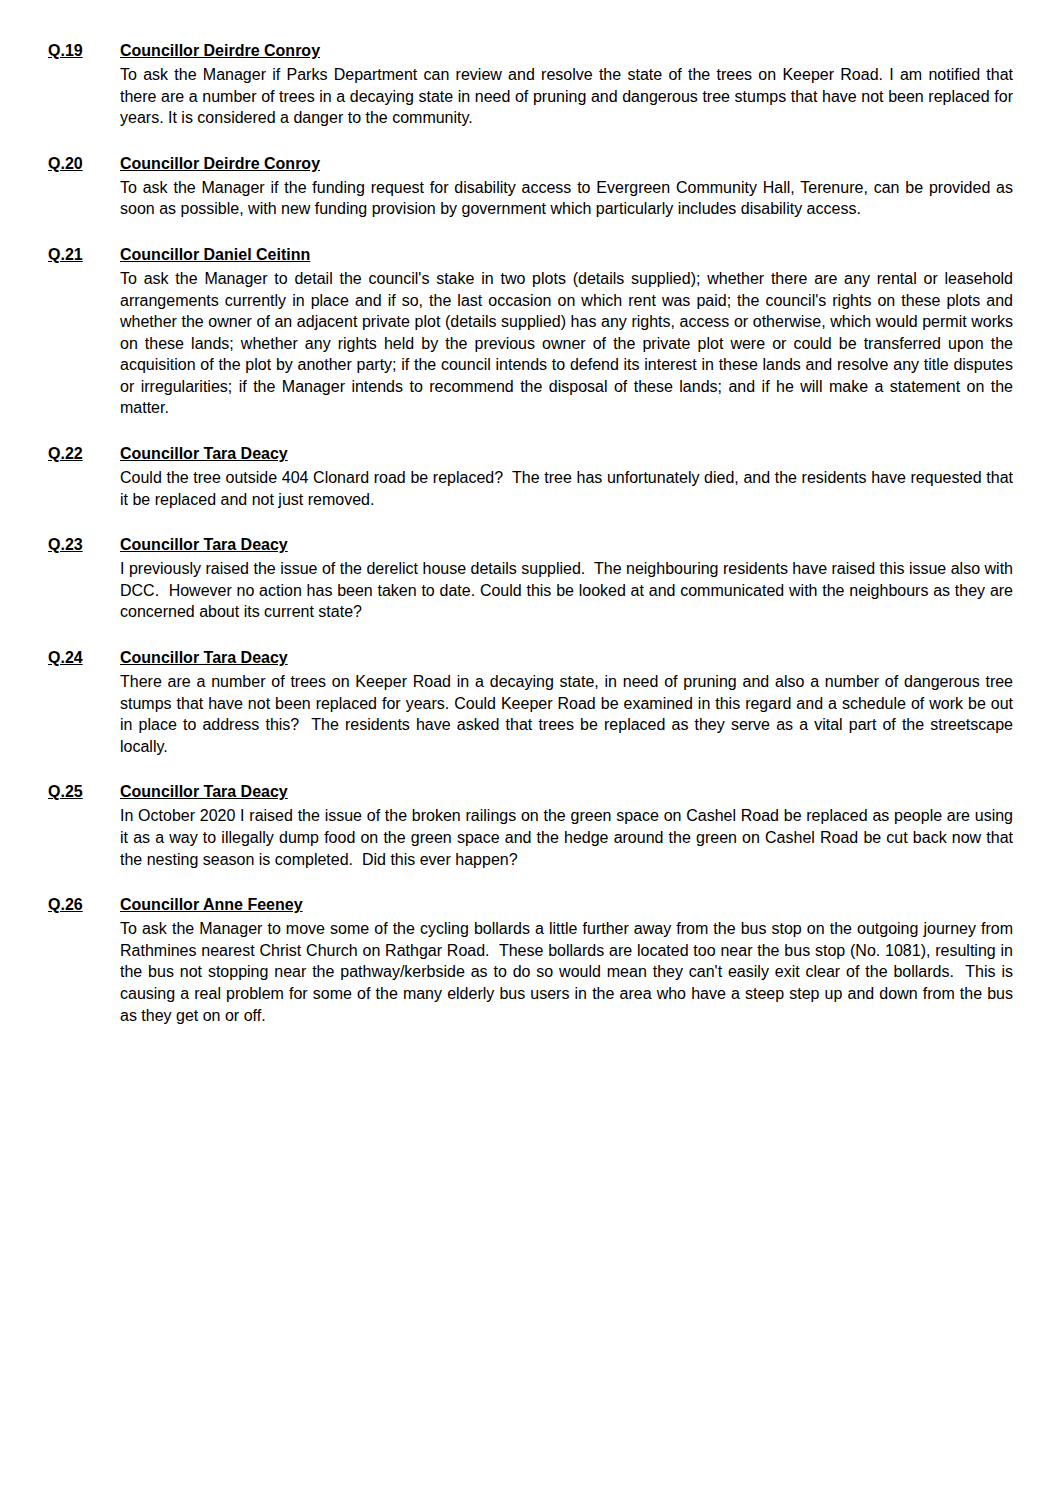Q.19
Councillor Deirdre Conroy
To ask the Manager if Parks Department can review and resolve the state of the trees on Keeper Road. I am notified that there are a number of trees in a decaying state in need of pruning and dangerous tree stumps that have not been replaced for years. It is considered a danger to the community.
Q.20
Councillor Deirdre Conroy
To ask the Manager if the funding request for disability access to Evergreen Community Hall, Terenure, can be provided as soon as possible, with new funding provision by government which particularly includes disability access.
Q.21
Councillor Daniel Ceitinn
To ask the Manager to detail the council's stake in two plots (details supplied); whether there are any rental or leasehold arrangements currently in place and if so, the last occasion on which rent was paid; the council's rights on these plots and whether the owner of an adjacent private plot (details supplied) has any rights, access or otherwise, which would permit works on these lands; whether any rights held by the previous owner of the private plot were or could be transferred upon the acquisition of the plot by another party; if the council intends to defend its interest in these lands and resolve any title disputes or irregularities; if the Manager intends to recommend the disposal of these lands; and if he will make a statement on the matter.
Q.22
Councillor Tara Deacy
Could the tree outside 404 Clonard road be replaced? The tree has unfortunately died, and the residents have requested that it be replaced and not just removed.
Q.23
Councillor Tara Deacy
I previously raised the issue of the derelict house details supplied. The neighbouring residents have raised this issue also with DCC. However no action has been taken to date. Could this be looked at and communicated with the neighbours as they are concerned about its current state?
Q.24
Councillor Tara Deacy
There are a number of trees on Keeper Road in a decaying state, in need of pruning and also a number of dangerous tree stumps that have not been replaced for years. Could Keeper Road be examined in this regard and a schedule of work be out in place to address this? The residents have asked that trees be replaced as they serve as a vital part of the streetscape locally.
Q.25
Councillor Tara Deacy
In October 2020 I raised the issue of the broken railings on the green space on Cashel Road be replaced as people are using it as a way to illegally dump food on the green space and the hedge around the green on Cashel Road be cut back now that the nesting season is completed. Did this ever happen?
Q.26
Councillor Anne Feeney
To ask the Manager to move some of the cycling bollards a little further away from the bus stop on the outgoing journey from Rathmines nearest Christ Church on Rathgar Road. These bollards are located too near the bus stop (No. 1081), resulting in the bus not stopping near the pathway/kerbside as to do so would mean they can't easily exit clear of the bollards. This is causing a real problem for some of the many elderly bus users in the area who have a steep step up and down from the bus as they get on or off.